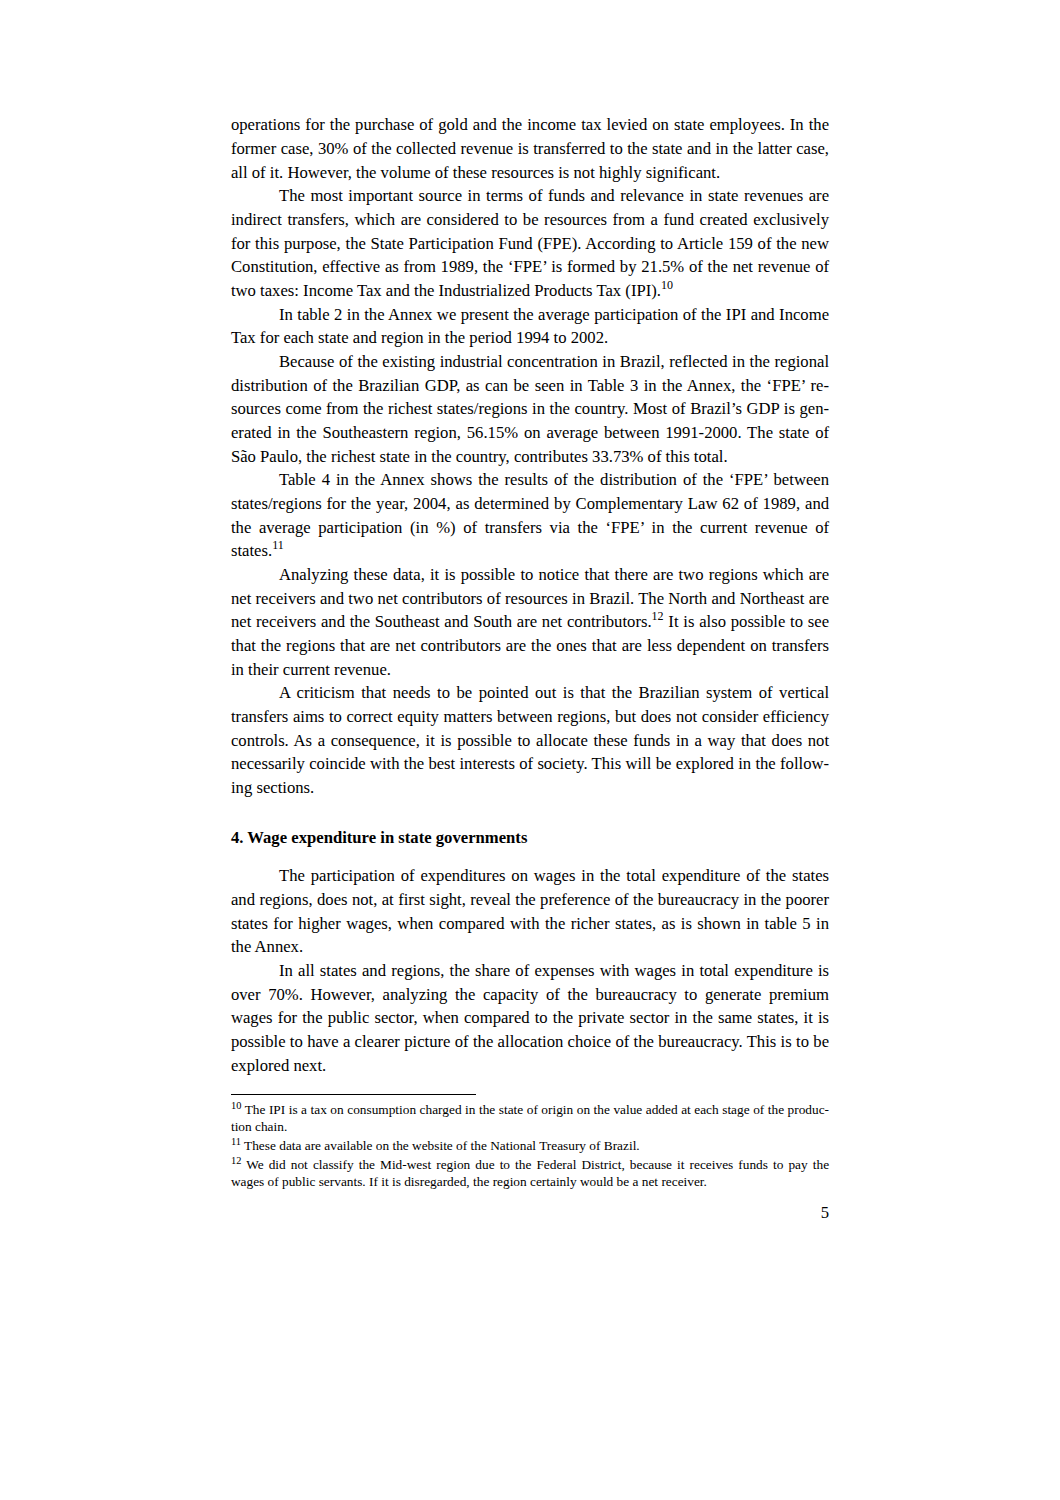operations for the purchase of gold and the income tax levied on state employees. In the former case, 30% of the collected revenue is transferred to the state and in the latter case, all of it. However, the volume of these resources is not highly significant.
The most important source in terms of funds and relevance in state revenues are indirect transfers, which are considered to be resources from a fund created exclusively for this purpose, the State Participation Fund (FPE). According to Article 159 of the new Constitution, effective as from 1989, the ‘FPE’ is formed by 21.5% of the net revenue of two taxes: Income Tax and the Industrialized Products Tax (IPI).10
In table 2 in the Annex we present the average participation of the IPI and Income Tax for each state and region in the period 1994 to 2002.
Because of the existing industrial concentration in Brazil, reflected in the regional distribution of the Brazilian GDP, as can be seen in Table 3 in the Annex, the ‘FPE’ resources come from the richest states/regions in the country. Most of Brazil’s GDP is generated in the Southeastern region, 56.15% on average between 1991-2000. The state of São Paulo, the richest state in the country, contributes 33.73% of this total.
Table 4 in the Annex shows the results of the distribution of the ‘FPE’ between states/regions for the year, 2004, as determined by Complementary Law 62 of 1989, and the average participation (in %) of transfers via the ‘FPE’ in the current revenue of states.11
Analyzing these data, it is possible to notice that there are two regions which are net receivers and two net contributors of resources in Brazil. The North and Northeast are net receivers and the Southeast and South are net contributors.12 It is also possible to see that the regions that are net contributors are the ones that are less dependent on transfers in their current revenue.
A criticism that needs to be pointed out is that the Brazilian system of vertical transfers aims to correct equity matters between regions, but does not consider efficiency controls. As a consequence, it is possible to allocate these funds in a way that does not necessarily coincide with the best interests of society. This will be explored in the following sections.
4. Wage expenditure in state governments
The participation of expenditures on wages in the total expenditure of the states and regions, does not, at first sight, reveal the preference of the bureaucracy in the poorer states for higher wages, when compared with the richer states, as is shown in table 5 in the Annex.
In all states and regions, the share of expenses with wages in total expenditure is over 70%. However, analyzing the capacity of the bureaucracy to generate premium wages for the public sector, when compared to the private sector in the same states, it is possible to have a clearer picture of the allocation choice of the bureaucracy. This is to be explored next.
10 The IPI is a tax on consumption charged in the state of origin on the value added at each stage of the production chain.
11 These data are available on the website of the National Treasury of Brazil.
12 We did not classify the Mid-west region due to the Federal District, because it receives funds to pay the wages of public servants. If it is disregarded, the region certainly would be a net receiver.
5